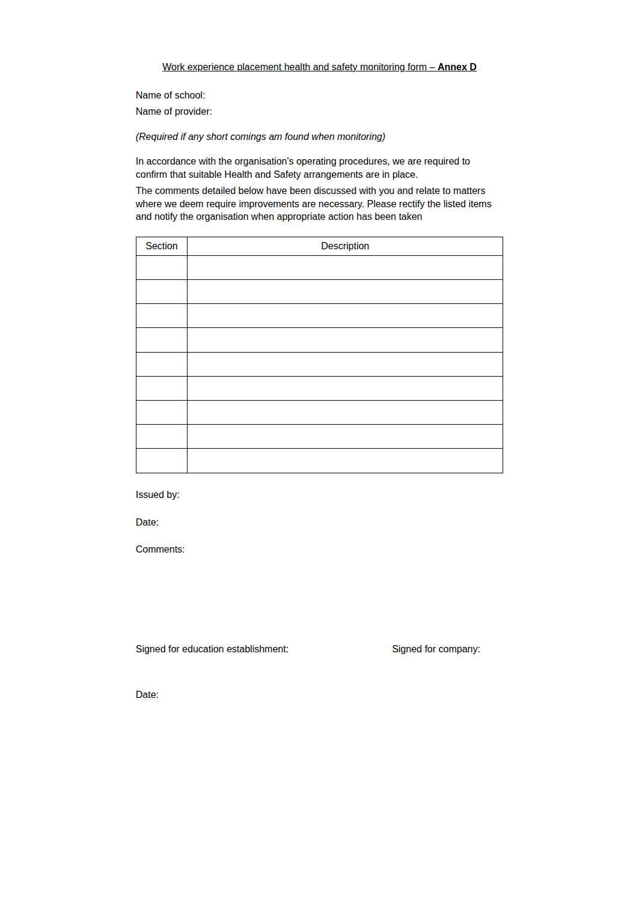Work experience placement health and safety monitoring form – Annex D
Name of school:
Name of provider:
(Required if any short comings am found when monitoring)
In accordance with the organisation's operating procedures, we are required to confirm that suitable Health and Safety arrangements are in place.
The comments detailed below have been discussed with you and relate to matters where we deem require improvements are necessary. Please rectify the listed items and notify the organisation when appropriate action has been taken
| Section | Description |
| --- | --- |
Issued by:
Date:
Comments:
Signed for education establishment:
Signed for company:
Date: